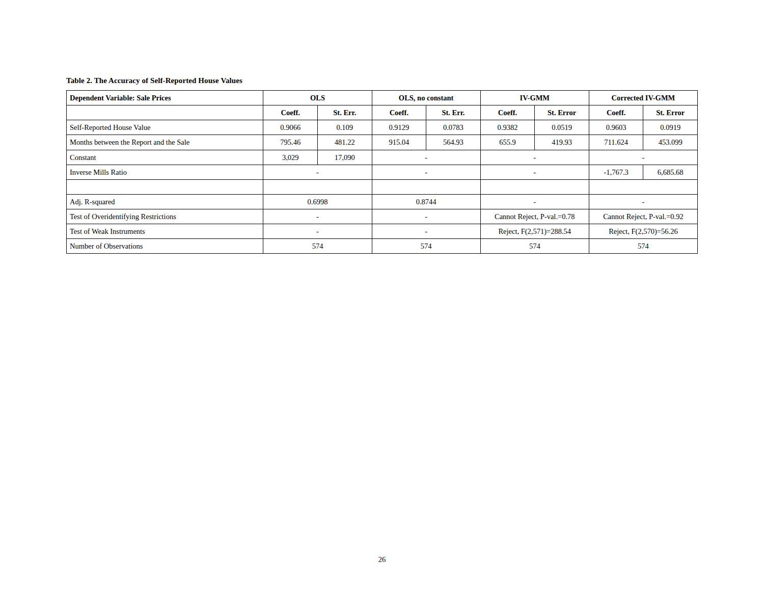Table 2. The Accuracy of Self-Reported House Values
| Dependent Variable: Sale Prices | OLS | OLS, no constant | IV-GMM | Corrected IV-GMM |
| --- | --- | --- | --- | --- |
| | Coeff. | St. Err. | Coeff. | St. Err. | Coeff. | St. Error | Coeff. | St. Error |
| Self-Reported House Value | 0.9066 | 0.109 | 0.9129 | 0.0783 | 0.9382 | 0.0519 | 0.9603 | 0.0919 |
| Months between the Report and the Sale | 795.46 | 481.22 | 915.04 | 564.93 | 655.9 | 419.93 | 711.624 | 453.099 |
| Constant | 3,029 | 17,090 | - | - | - |
| Inverse Mills Ratio | - | - | - | -1,767.3 | 6,685.68 |
| Adj. R-squared | 0.6998 | 0.8744 | - | - |
| Test of Overidentifying Restrictions | - | - | Cannot Reject, P-val.=0.78 | Cannot Reject, P-val.=0.92 |
| Test of Weak Instruments | - | - | Reject, F(2,571)=288.54 | Reject, F(2,570)=56.26 |
| Number of Observations | 574 | 574 | 574 | 574 |
26